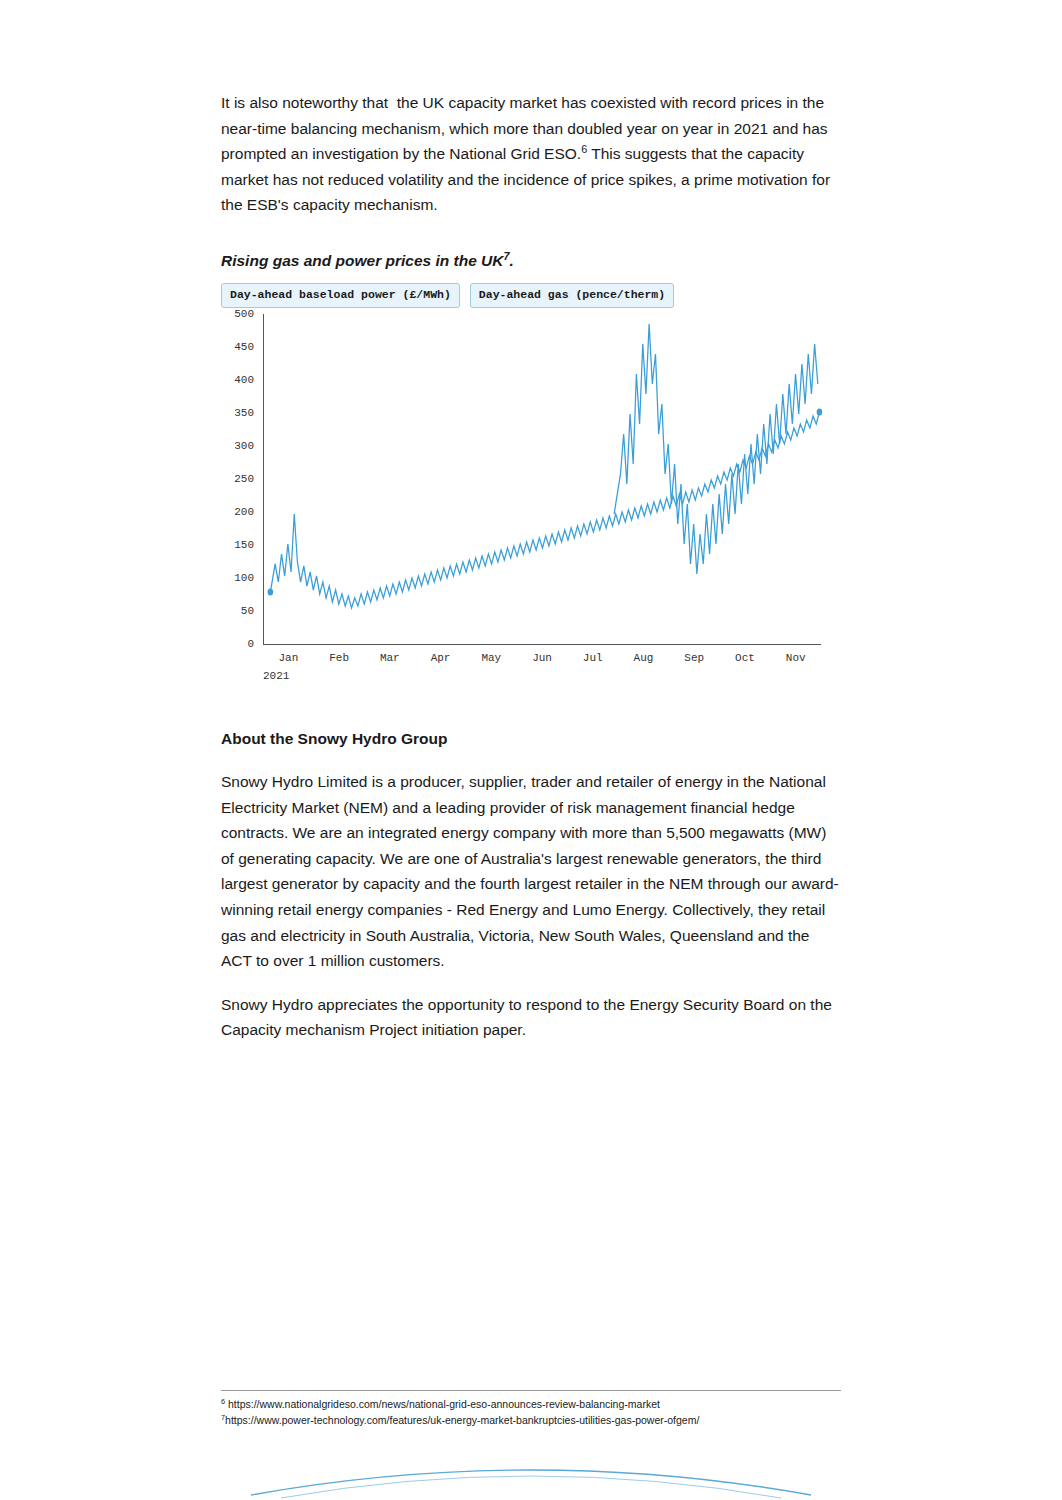It is also noteworthy that the UK capacity market has coexisted with record prices in the near-time balancing mechanism, which more than doubled year on year in 2021 and has prompted an investigation by the National Grid ESO.6 This suggests that the capacity market has not reduced volatility and the incidence of price spikes, a prime motivation for the ESB's capacity mechanism.
Rising gas and power prices in the UK7.
Day-ahead baseload power (£/MWh) Day-ahead gas (pence/therm)
500
450
400
350
300
250
200
150
100
50
0
Jan
Feb
Mar
Apr
May
Jun
Jul
Aug
Sep
Oct
Nov
2021
About the Snowy Hydro Group
Snowy Hydro Limited is a producer, supplier, trader and retailer of energy in the National Electricity Market (NEM) and a leading provider of risk management financial hedge contracts. We are an integrated energy company with more than 5,500 megawatts (MW) of generating capacity. We are one of Australia's largest renewable generators, the third largest generator by capacity and the fourth largest retailer in the NEM through our award-winning retail energy companies - Red Energy and Lumo Energy. Collectively, they retail gas and electricity in South Australia, Victoria, New South Wales, Queensland and the ACT to over 1 million customers.
Snowy Hydro appreciates the opportunity to respond to the Energy Security Board on the Capacity mechanism Project initiation paper.
6 https://www.nationalgrideso.com/news/national-grid-eso-announces-review-balancing-market
7https://www.power-technology.com/features/uk-energy-market-bankruptcies-utilities-gas-power-ofgem/